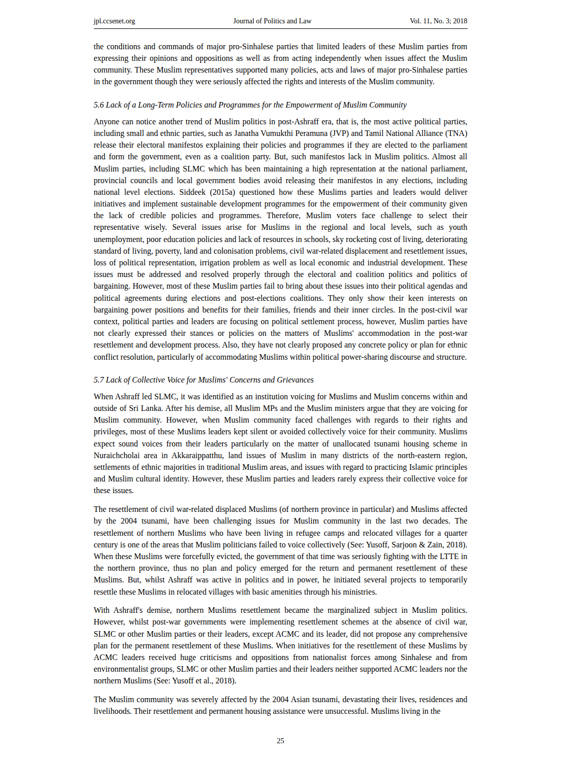jpl.ccsenet.org Journal of Politics and Law Vol. 11, No. 3; 2018
the conditions and commands of major pro-Sinhalese parties that limited leaders of these Muslim parties from expressing their opinions and oppositions as well as from acting independently when issues affect the Muslim community. These Muslim representatives supported many policies, acts and laws of major pro-Sinhalese parties in the government though they were seriously affected the rights and interests of the Muslim community.
5.6 Lack of a Long-Term Policies and Programmes for the Empowerment of Muslim Community
Anyone can notice another trend of Muslim politics in post-Ashraff era, that is, the most active political parties, including small and ethnic parties, such as Janatha Vumukthi Peramuna (JVP) and Tamil National Alliance (TNA) release their electoral manifestos explaining their policies and programmes if they are elected to the parliament and form the government, even as a coalition party. But, such manifestos lack in Muslim politics. Almost all Muslim parties, including SLMC which has been maintaining a high representation at the national parliament, provincial councils and local government bodies avoid releasing their manifestos in any elections, including national level elections. Siddeek (2015a) questioned how these Muslims parties and leaders would deliver initiatives and implement sustainable development programmes for the empowerment of their community given the lack of credible policies and programmes. Therefore, Muslim voters face challenge to select their representative wisely. Several issues arise for Muslims in the regional and local levels, such as youth unemployment, poor education policies and lack of resources in schools, sky rocketing cost of living, deteriorating standard of living, poverty, land and colonisation problems, civil war-related displacement and resettlement issues, loss of political representation, irrigation problem as well as local economic and industrial development. These issues must be addressed and resolved properly through the electoral and coalition politics and politics of bargaining. However, most of these Muslim parties fail to bring about these issues into their political agendas and political agreements during elections and post-elections coalitions. They only show their keen interests on bargaining power positions and benefits for their families, friends and their inner circles. In the post-civil war context, political parties and leaders are focusing on political settlement process, however, Muslim parties have not clearly expressed their stances or policies on the matters of Muslims' accommodation in the post-war resettlement and development process. Also, they have not clearly proposed any concrete policy or plan for ethnic conflict resolution, particularly of accommodating Muslims within political power-sharing discourse and structure.
5.7 Lack of Collective Voice for Muslims' Concerns and Grievances
When Ashraff led SLMC, it was identified as an institution voicing for Muslims and Muslim concerns within and outside of Sri Lanka. After his demise, all Muslim MPs and the Muslim ministers argue that they are voicing for Muslim community. However, when Muslim community faced challenges with regards to their rights and privileges, most of these Muslims leaders kept silent or avoided collectively voice for their community. Muslims expect sound voices from their leaders particularly on the matter of unallocated tsunami housing scheme in Nuraichcholai area in Akkaraippatthu, land issues of Muslim in many districts of the north-eastern region, settlements of ethnic majorities in traditional Muslim areas, and issues with regard to practicing Islamic principles and Muslim cultural identity. However, these Muslim parties and leaders rarely express their collective voice for these issues.
The resettlement of civil war-related displaced Muslims (of northern province in particular) and Muslims affected by the 2004 tsunami, have been challenging issues for Muslim community in the last two decades. The resettlement of northern Muslims who have been living in refugee camps and relocated villages for a quarter century is one of the areas that Muslim politicians failed to voice collectively (See: Yusoff, Sarjoon & Zain, 2018). When these Muslims were forcefully evicted, the government of that time was seriously fighting with the LTTE in the northern province, thus no plan and policy emerged for the return and permanent resettlement of these Muslims. But, whilst Ashraff was active in politics and in power, he initiated several projects to temporarily resettle these Muslims in relocated villages with basic amenities through his ministries.
With Ashraff's demise, northern Muslims resettlement became the marginalized subject in Muslim politics. However, whilst post-war governments were implementing resettlement schemes at the absence of civil war, SLMC or other Muslim parties or their leaders, except ACMC and its leader, did not propose any comprehensive plan for the permanent resettlement of these Muslims. When initiatives for the resettlement of these Muslims by ACMC leaders received huge criticisms and oppositions from nationalist forces among Sinhalese and from environmentalist groups, SLMC or other Muslim parties and their leaders neither supported ACMC leaders nor the northern Muslims (See: Yusoff et al., 2018).
The Muslim community was severely affected by the 2004 Asian tsunami, devastating their lives, residences and livelihoods. Their resettlement and permanent housing assistance were unsuccessful. Muslims living in the
25